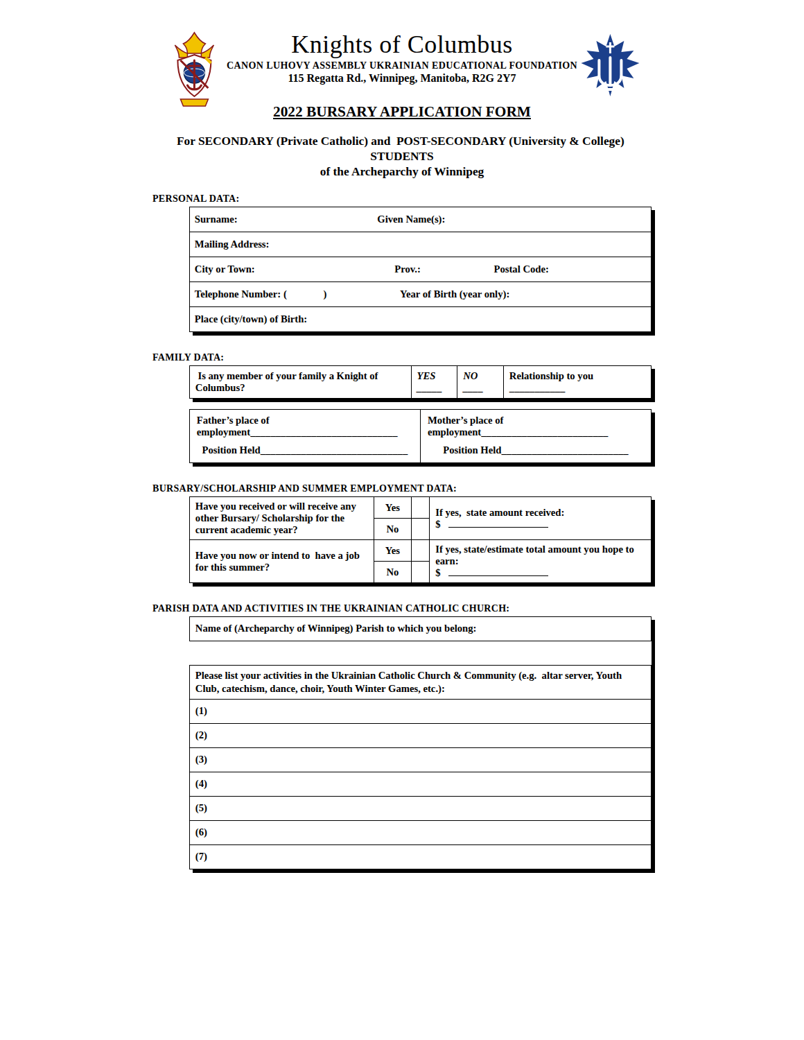Knights of Columbus emblem
Maple leaf with trident and cross
Knights of Columbus
CANON LUHOVY ASSEMBLY UKRAINIAN EDUCATIONAL FOUNDATION
115 Regatta Rd., Winnipeg, Manitoba, R2G 2Y7
2022 BURSARY APPLICATION FORM
For SECONDARY (Private Catholic) and POST-SECONDARY (University & College) STUDENTS
of the Archeparchy of Winnipeg
PERSONAL DATA:
| Surname: Given Name(s): |
| Mailing Address: |
| City or Town: Prov.: Postal Code: |
| Telephone Number: ( ) Year of Birth (year only): |
| Place (city/town) of Birth: |
FAMILY DATA:
| Is any member of your family a Knight of Columbus? | YES _____ | NO ____ | Relationship to you ___________ |
| Father’s place of employment_____________________________ Position Held_____________________________ | Mother’s place of employment_________________________ Position Held_________________________ |
BURSARY/SCHOLARSHIP AND SUMMER EMPLOYMENT DATA:
| Have you received or will receive any other Bursary/ Scholarship for the current academic year? | Yes | | If yes, state amount received: $ |
| No | |
| Have you now or intend to have a job for this summer? | Yes | | If yes, state/estimate total amount you hope to earn: $ |
| No | |
PARISH DATA AND ACTIVITIES IN THE UKRAINIAN CATHOLIC CHURCH:
| Name of (Archeparchy of Winnipeg) Parish to which you belong: |
| Please list your activities in the Ukrainian Catholic Church & Community (e.g. altar server, Youth Club, catechism, dance, choir, Youth Winter Games, etc.): |
| (1) |
| (2) |
| (3) |
| (4) |
| (5) |
| (6) |
| (7) |